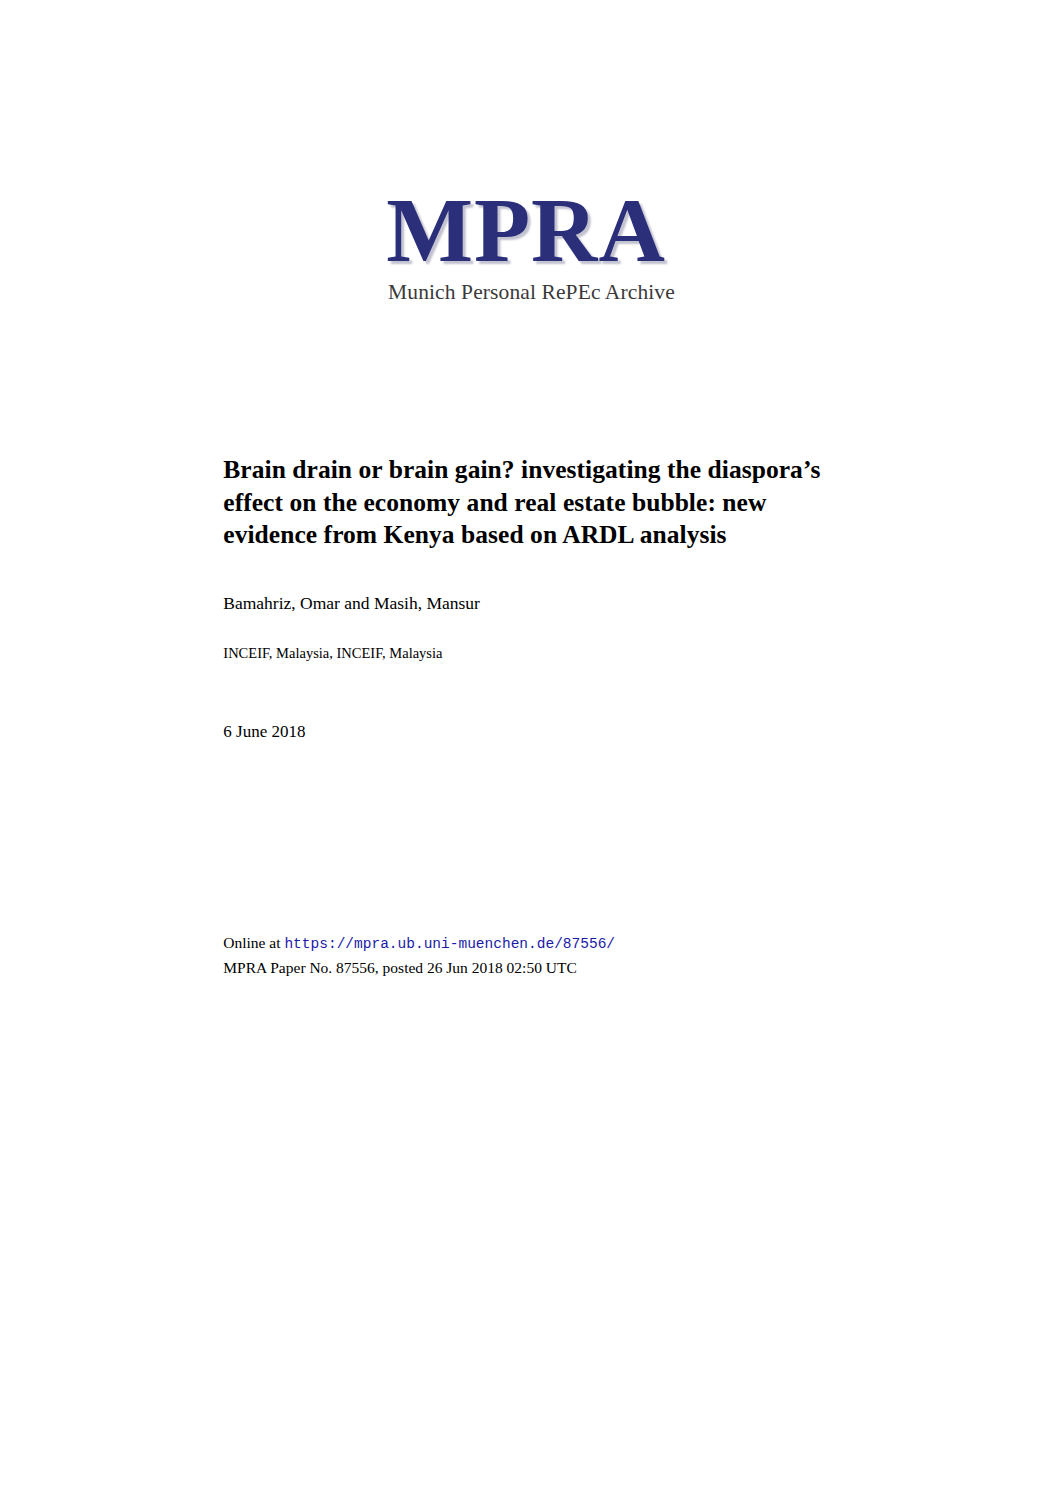MPRA
Munich Personal RePEc Archive
Brain drain or brain gain? investigating the diaspora’s effect on the economy and real estate bubble: new evidence from Kenya based on ARDL analysis
Bamahriz, Omar and Masih, Mansur
INCEIF, Malaysia, INCEIF, Malaysia
6 June 2018
Online at https://mpra.ub.uni-muenchen.de/87556/
MPRA Paper No. 87556, posted 26 Jun 2018 02:50 UTC